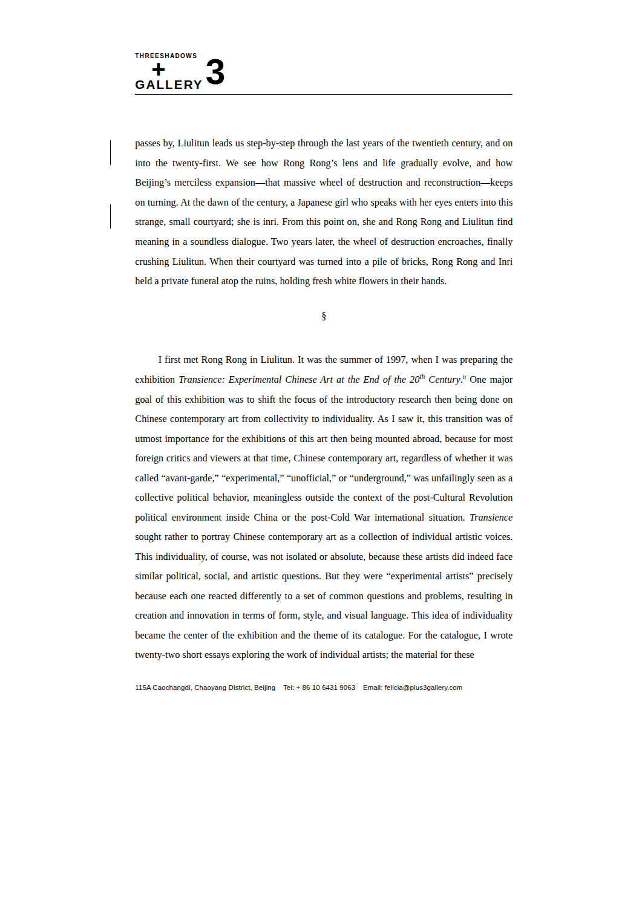THREESHADOWS + GALLERY 3
passes by, Liulitun leads us step-by-step through the last years of the twentieth century, and on into the twenty-first. We see how Rong Rong’s lens and life gradually evolve, and how Beijing’s merciless expansion—that massive wheel of destruction and reconstruction—keeps on turning. At the dawn of the century, a Japanese girl who speaks with her eyes enters into this strange, small courtyard; she is inri. From this point on, she and Rong Rong and Liulitun find meaning in a soundless dialogue. Two years later, the wheel of destruction encroaches, finally crushing Liulitun. When their courtyard was turned into a pile of bricks, Rong Rong and Inri held a private funeral atop the ruins, holding fresh white flowers in their hands.
§
I first met Rong Rong in Liulitun. It was the summer of 1997, when I was preparing the exhibition Transience: Experimental Chinese Art at the End of the 20th Century.ii One major goal of this exhibition was to shift the focus of the introductory research then being done on Chinese contemporary art from collectivity to individuality. As I saw it, this transition was of utmost importance for the exhibitions of this art then being mounted abroad, because for most foreign critics and viewers at that time, Chinese contemporary art, regardless of whether it was called “avant-garde,” “experimental,” “unofficial,” or “underground,” was unfailingly seen as a collective political behavior, meaningless outside the context of the post-Cultural Revolution political environment inside China or the post-Cold War international situation. Transience sought rather to portray Chinese contemporary art as a collection of individual artistic voices. This individuality, of course, was not isolated or absolute, because these artists did indeed face similar political, social, and artistic questions. But they were “experimental artists” precisely because each one reacted differently to a set of common questions and problems, resulting in creation and innovation in terms of form, style, and visual language. This idea of individuality became the center of the exhibition and the theme of its catalogue. For the catalogue, I wrote twenty-two short essays exploring the work of individual artists; the material for these
115A Caochangdi, Chaoyang District, Beijing Tel: + 86 10 6431 9063 Email: felicia@plus3gallery.com